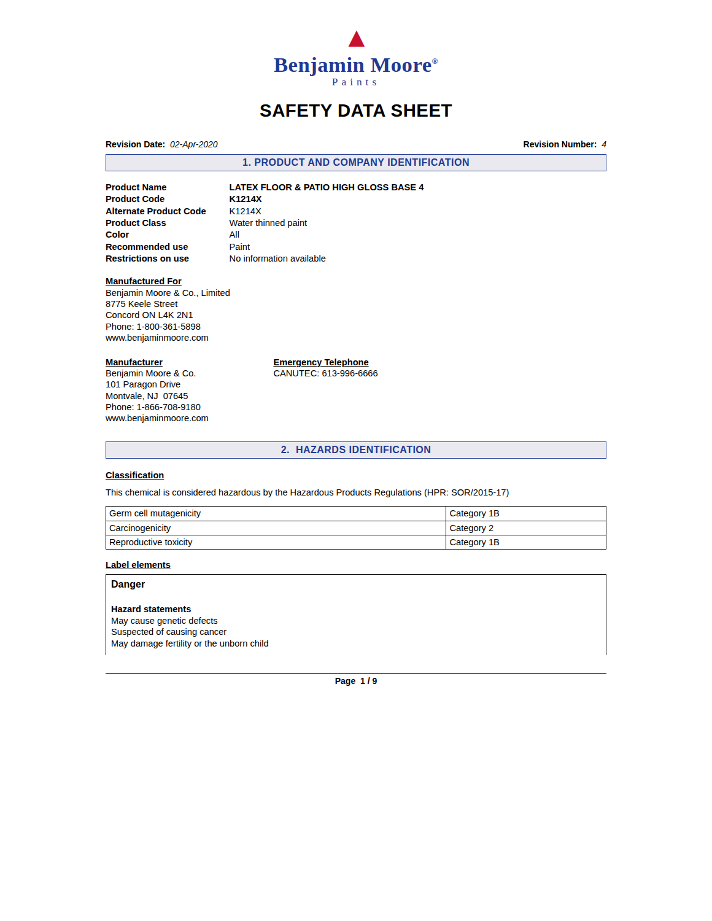▲
Benjamin Moore®
Paints
SAFETY DATA SHEET
Revision Date: 02-Apr-2020 Revision Number: 4
1. PRODUCT AND COMPANY IDENTIFICATION
| Product Name | LATEX FLOOR & PATIO HIGH GLOSS BASE 4 |
| Product Code | K1214X |
| Alternate Product Code | K1214X |
| Product Class | Water thinned paint |
| Color | All |
| Recommended use | Paint |
| Restrictions on use | No information available |
Manufactured For
Benjamin Moore & Co., Limited
8775 Keele Street
Concord ON L4K 2N1
Phone: 1-800-361-5898
www.benjaminmoore.com
Manufacturer
Benjamin Moore & Co.
101 Paragon Drive
Montvale, NJ 07645
Phone: 1-866-708-9180
www.benjaminmoore.com
Emergency Telephone
CANUTEC: 613-996-6666
2. HAZARDS IDENTIFICATION
Classification
This chemical is considered hazardous by the Hazardous Products Regulations (HPR: SOR/2015-17)
| Germ cell mutagenicity | Category 1B |
| Carcinogenicity | Category 2 |
| Reproductive toxicity | Category 1B |
Label elements
Danger
Hazard statements
May cause genetic defects
Suspected of causing cancer
May damage fertility or the unborn child
Page 1 / 9